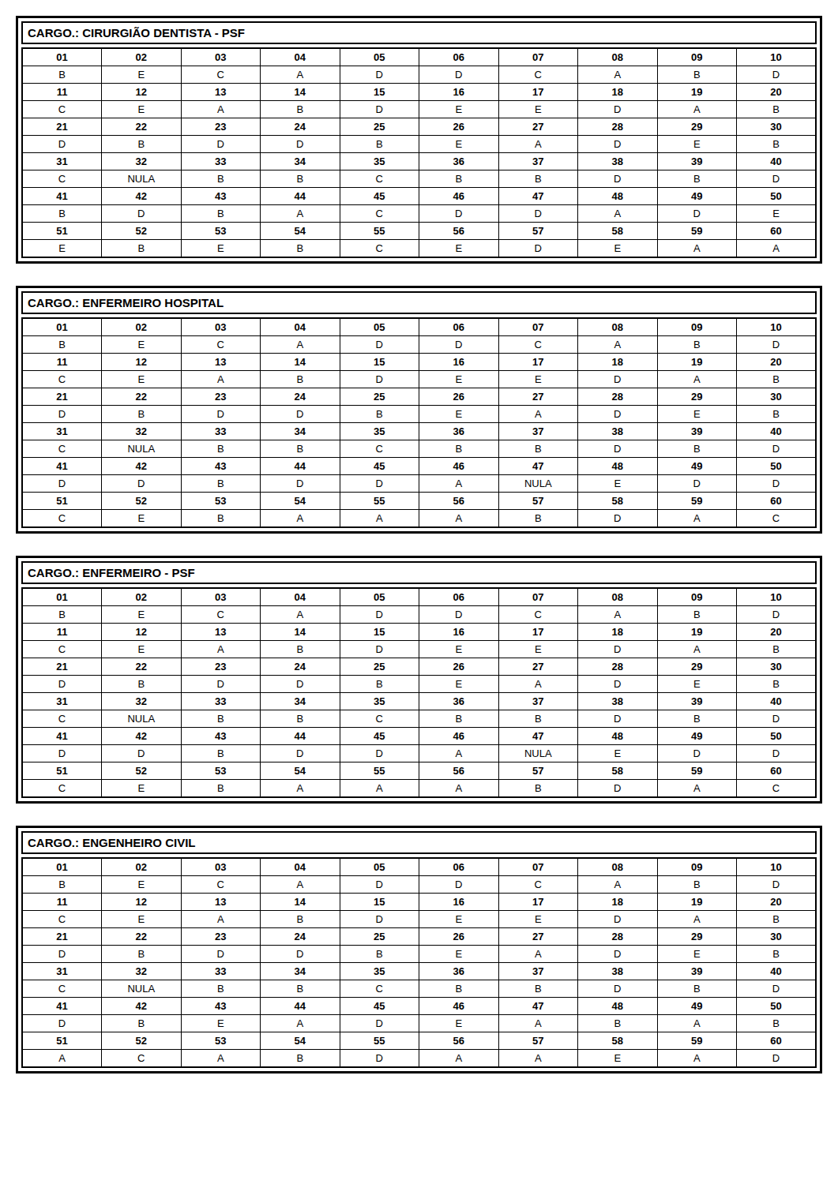CARGO.: CIRURGIÃO DENTISTA - PSF
| 01 | 02 | 03 | 04 | 05 | 06 | 07 | 08 | 09 | 10 |
| B | E | C | A | D | D | C | A | B | D |
| 11 | 12 | 13 | 14 | 15 | 16 | 17 | 18 | 19 | 20 |
| C | E | A | B | D | E | E | D | A | B |
| 21 | 22 | 23 | 24 | 25 | 26 | 27 | 28 | 29 | 30 |
| D | B | D | D | B | E | A | D | E | B |
| 31 | 32 | 33 | 34 | 35 | 36 | 37 | 38 | 39 | 40 |
| C | NULA | B | B | C | B | B | D | B | D |
| 41 | 42 | 43 | 44 | 45 | 46 | 47 | 48 | 49 | 50 |
| B | D | B | A | C | D | D | A | D | E |
| 51 | 52 | 53 | 54 | 55 | 56 | 57 | 58 | 59 | 60 |
| E | B | E | B | C | E | D | E | A | A |
CARGO.: ENFERMEIRO HOSPITAL
| 01 | 02 | 03 | 04 | 05 | 06 | 07 | 08 | 09 | 10 |
| B | E | C | A | D | D | C | A | B | D |
| 11 | 12 | 13 | 14 | 15 | 16 | 17 | 18 | 19 | 20 |
| C | E | A | B | D | E | E | D | A | B |
| 21 | 22 | 23 | 24 | 25 | 26 | 27 | 28 | 29 | 30 |
| D | B | D | D | B | E | A | D | E | B |
| 31 | 32 | 33 | 34 | 35 | 36 | 37 | 38 | 39 | 40 |
| C | NULA | B | B | C | B | B | D | B | D |
| 41 | 42 | 43 | 44 | 45 | 46 | 47 | 48 | 49 | 50 |
| D | D | B | D | D | A | NULA | E | D | D |
| 51 | 52 | 53 | 54 | 55 | 56 | 57 | 58 | 59 | 60 |
| C | E | B | A | A | A | B | D | A | C |
CARGO.: ENFERMEIRO - PSF
| 01 | 02 | 03 | 04 | 05 | 06 | 07 | 08 | 09 | 10 |
| B | E | C | A | D | D | C | A | B | D |
| 11 | 12 | 13 | 14 | 15 | 16 | 17 | 18 | 19 | 20 |
| C | E | A | B | D | E | E | D | A | B |
| 21 | 22 | 23 | 24 | 25 | 26 | 27 | 28 | 29 | 30 |
| D | B | D | D | B | E | A | D | E | B |
| 31 | 32 | 33 | 34 | 35 | 36 | 37 | 38 | 39 | 40 |
| C | NULA | B | B | C | B | B | D | B | D |
| 41 | 42 | 43 | 44 | 45 | 46 | 47 | 48 | 49 | 50 |
| D | D | B | D | D | A | NULA | E | D | D |
| 51 | 52 | 53 | 54 | 55 | 56 | 57 | 58 | 59 | 60 |
| C | E | B | A | A | A | B | D | A | C |
CARGO.: ENGENHEIRO CIVIL
| 01 | 02 | 03 | 04 | 05 | 06 | 07 | 08 | 09 | 10 |
| B | E | C | A | D | D | C | A | B | D |
| 11 | 12 | 13 | 14 | 15 | 16 | 17 | 18 | 19 | 20 |
| C | E | A | B | D | E | E | D | A | B |
| 21 | 22 | 23 | 24 | 25 | 26 | 27 | 28 | 29 | 30 |
| D | B | D | D | B | E | A | D | E | B |
| 31 | 32 | 33 | 34 | 35 | 36 | 37 | 38 | 39 | 40 |
| C | NULA | B | B | C | B | B | D | B | D |
| 41 | 42 | 43 | 44 | 45 | 46 | 47 | 48 | 49 | 50 |
| D | B | E | A | D | E | A | B | A | B |
| 51 | 52 | 53 | 54 | 55 | 56 | 57 | 58 | 59 | 60 |
| A | C | A | B | D | A | A | E | A | D |